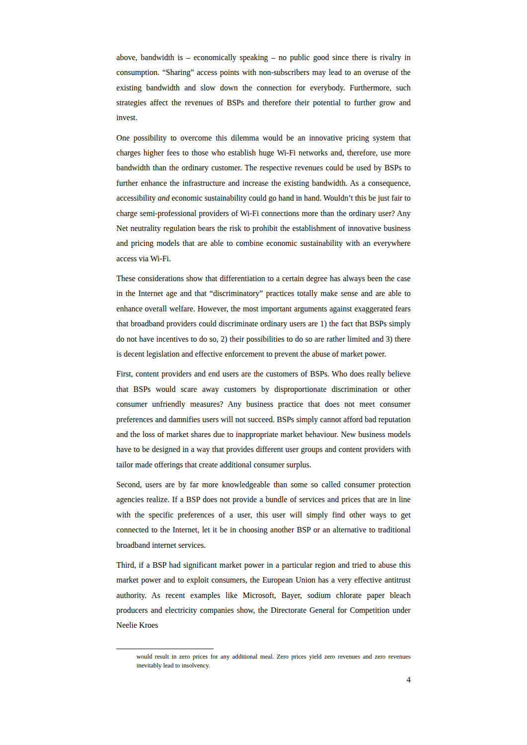above, bandwidth is – economically speaking – no public good since there is rivalry in consumption. “Sharing” access points with non-subscribers may lead to an overuse of the existing bandwidth and slow down the connection for everybody. Furthermore, such strategies affect the revenues of BSPs and therefore their potential to further grow and invest.
One possibility to overcome this dilemma would be an innovative pricing system that charges higher fees to those who establish huge Wi-Fi networks and, therefore, use more bandwidth than the ordinary customer. The respective revenues could be used by BSPs to further enhance the infrastructure and increase the existing bandwidth. As a consequence, accessibility and economic sustainability could go hand in hand. Wouldn’t this be just fair to charge semi-professional providers of Wi-Fi connections more than the ordinary user? Any Net neutrality regulation bears the risk to prohibit the establishment of innovative business and pricing models that are able to combine economic sustainability with an everywhere access via Wi-Fi.
These considerations show that differentiation to a certain degree has always been the case in the Internet age and that “discriminatory” practices totally make sense and are able to enhance overall welfare. However, the most important arguments against exaggerated fears that broadband providers could discriminate ordinary users are 1) the fact that BSPs simply do not have incentives to do so, 2) their possibilities to do so are rather limited and 3) there is decent legislation and effective enforcement to prevent the abuse of market power.
First, content providers and end users are the customers of BSPs. Who does really believe that BSPs would scare away customers by disproportionate discrimination or other consumer unfriendly measures? Any business practice that does not meet consumer preferences and damnifies users will not succeed. BSPs simply cannot afford bad reputation and the loss of market shares due to inappropriate market behaviour. New business models have to be designed in a way that provides different user groups and content providers with tailor made offerings that create additional consumer surplus.
Second, users are by far more knowledgeable than some so called consumer protection agencies realize. If a BSP does not provide a bundle of services and prices that are in line with the specific preferences of a user, this user will simply find other ways to get connected to the Internet, let it be in choosing another BSP or an alternative to traditional broadband internet services.
Third, if a BSP had significant market power in a particular region and tried to abuse this market power and to exploit consumers, the European Union has a very effective antitrust authority. As recent examples like Microsoft, Bayer, sodium chlorate paper bleach producers and electricity companies show, the Directorate General for Competition under Neelie Kroes
would result in zero prices for any additional meal. Zero prices yield zero revenues and zero revenues inevitably lead to insolvency.
4